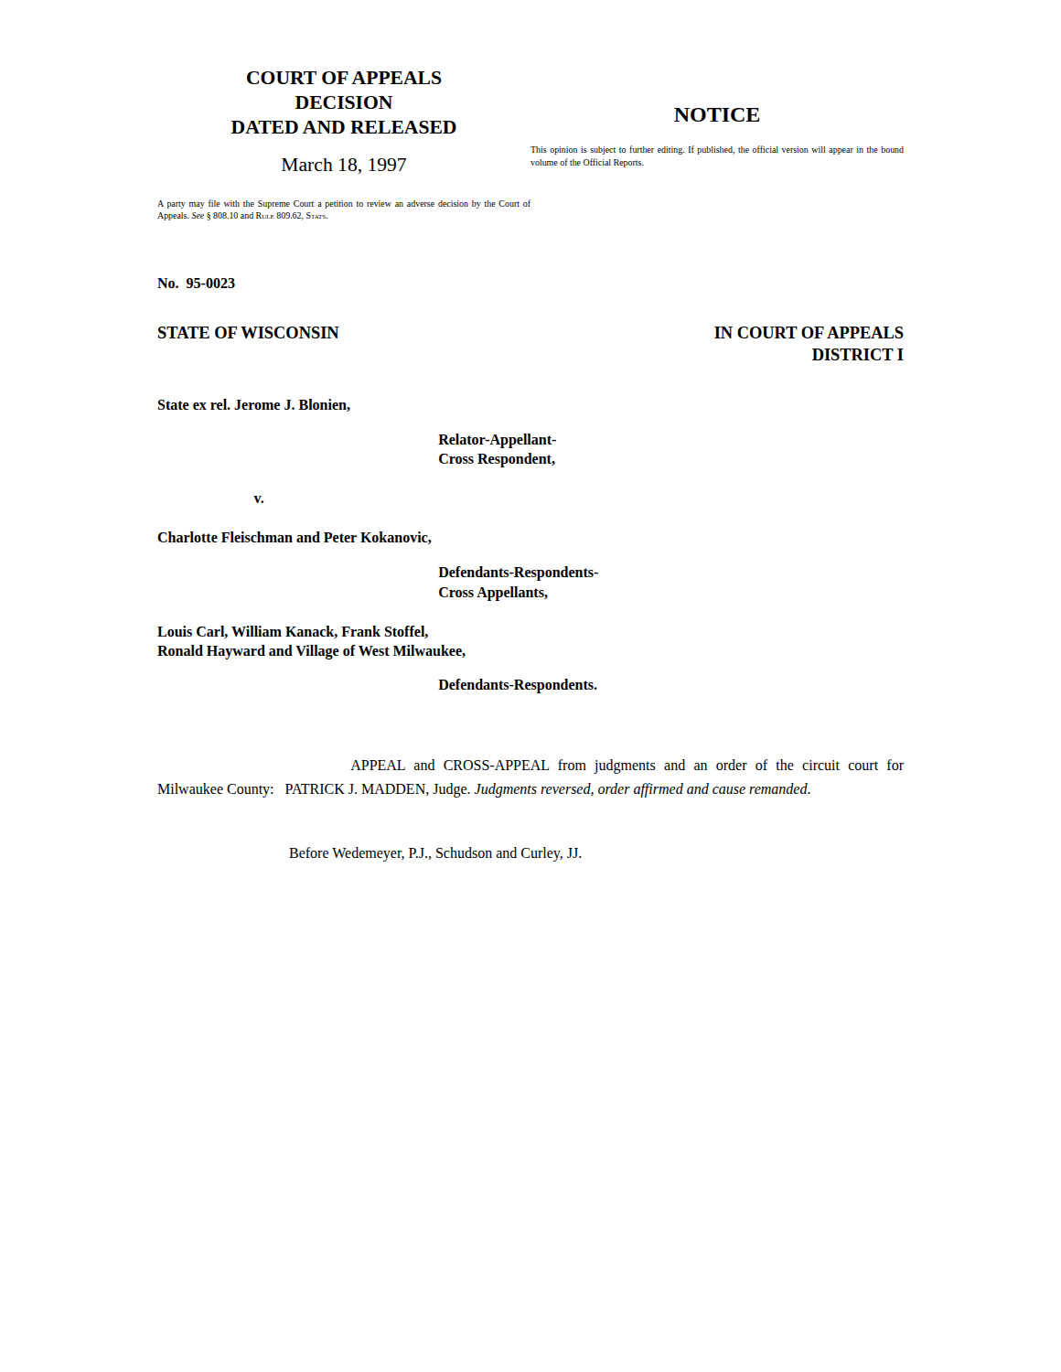| COURT OF APPEALS DECISION DATED AND RELEASED March 18, 1997 A party may file with the Supreme Court a petition to review an adverse decision by the Court of Appeals. See § 808.10 and Rule 809.62, Stats. | NOTICE This opinion is subject to further editing. If published, the official version will appear in the bound volume of the Official Reports. |
No. 95-0023
| STATE OF WISCONSIN | IN COURT OF APPEALS |
| | DISTRICT I |
State ex rel. Jerome J. Blonien,
Relator-Appellant-
Cross Respondent,
v.
Charlotte Fleischman and Peter Kokanovic,
Defendants-Respondents-
Cross Appellants,
Louis Carl, William Kanack, Frank Stoffel,
Ronald Hayward and Village of West Milwaukee,
Defendants-Respondents.
APPEAL and CROSS-APPEAL from judgments and an order of the circuit court for Milwaukee County: PATRICK J. MADDEN, Judge. Judgments reversed, order affirmed and cause remanded.
Before Wedemeyer, P.J., Schudson and Curley, JJ.